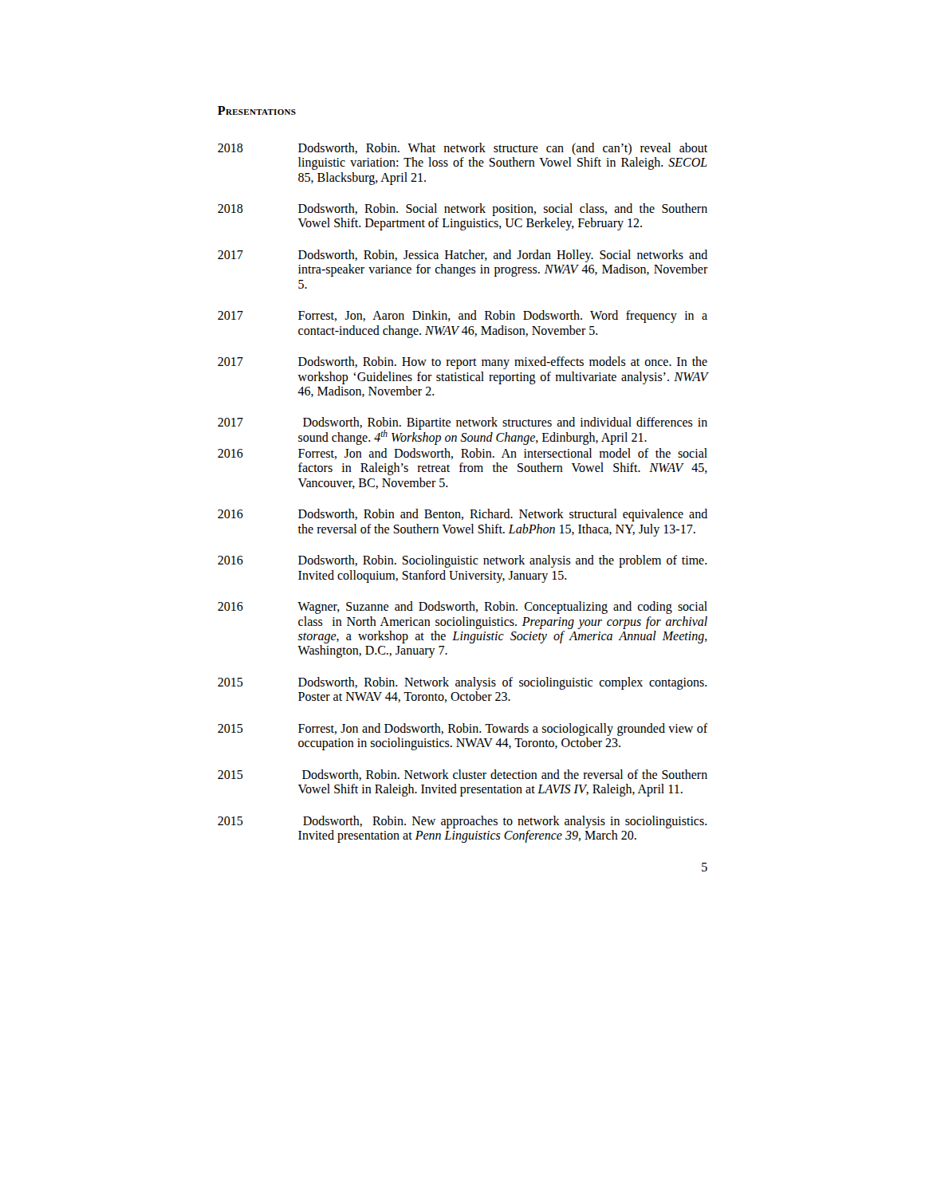Presentations
2018
Dodsworth, Robin. What network structure can (and can’t) reveal about linguistic variation: The loss of the Southern Vowel Shift in Raleigh. SECOL 85, Blacksburg, April 21.
2018
Dodsworth, Robin. Social network position, social class, and the Southern Vowel Shift. Department of Linguistics, UC Berkeley, February 12.
2017
Dodsworth, Robin, Jessica Hatcher, and Jordan Holley. Social networks and intra-speaker variance for changes in progress. NWAV 46, Madison, November 5.
2017
Forrest, Jon, Aaron Dinkin, and Robin Dodsworth. Word frequency in a contact-induced change. NWAV 46, Madison, November 5.
2017
Dodsworth, Robin. How to report many mixed-effects models at once. In the workshop ‘Guidelines for statistical reporting of multivariate analysis’. NWAV 46, Madison, November 2.
2017
Dodsworth, Robin. Bipartite network structures and individual differences in sound change. 4th Workshop on Sound Change, Edinburgh, April 21.
2016
Forrest, Jon and Dodsworth, Robin. An intersectional model of the social factors in Raleigh’s retreat from the Southern Vowel Shift. NWAV 45, Vancouver, BC, November 5.
2016
Dodsworth, Robin and Benton, Richard. Network structural equivalence and the reversal of the Southern Vowel Shift. LabPhon 15, Ithaca, NY, July 13-17.
2016
Dodsworth, Robin. Sociolinguistic network analysis and the problem of time. Invited colloquium, Stanford University, January 15.
2016
Wagner, Suzanne and Dodsworth, Robin. Conceptualizing and coding social class in North American sociolinguistics. Preparing your corpus for archival storage, a workshop at the Linguistic Society of America Annual Meeting, Washington, D.C., January 7.
2015
Dodsworth, Robin. Network analysis of sociolinguistic complex contagions. Poster at NWAV 44, Toronto, October 23.
2015
Forrest, Jon and Dodsworth, Robin. Towards a sociologically grounded view of occupation in sociolinguistics. NWAV 44, Toronto, October 23.
2015
Dodsworth, Robin. Network cluster detection and the reversal of the Southern Vowel Shift in Raleigh. Invited presentation at LAVIS IV, Raleigh, April 11.
2015
Dodsworth, Robin. New approaches to network analysis in sociolinguistics. Invited presentation at Penn Linguistics Conference 39, March 20.
5